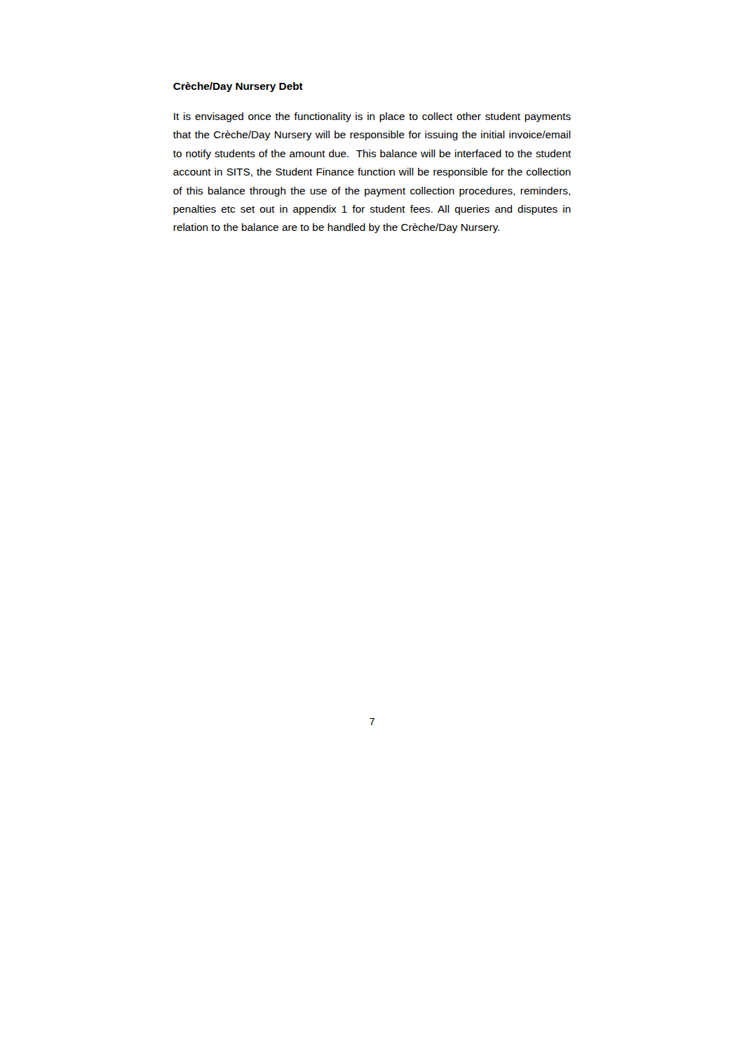Crèche/Day Nursery Debt
It is envisaged once the functionality is in place to collect other student payments that the Crèche/Day Nursery will be responsible for issuing the initial invoice/email to notify students of the amount due. This balance will be interfaced to the student account in SITS, the Student Finance function will be responsible for the collection of this balance through the use of the payment collection procedures, reminders, penalties etc set out in appendix 1 for student fees. All queries and disputes in relation to the balance are to be handled by the Crèche/Day Nursery.
7